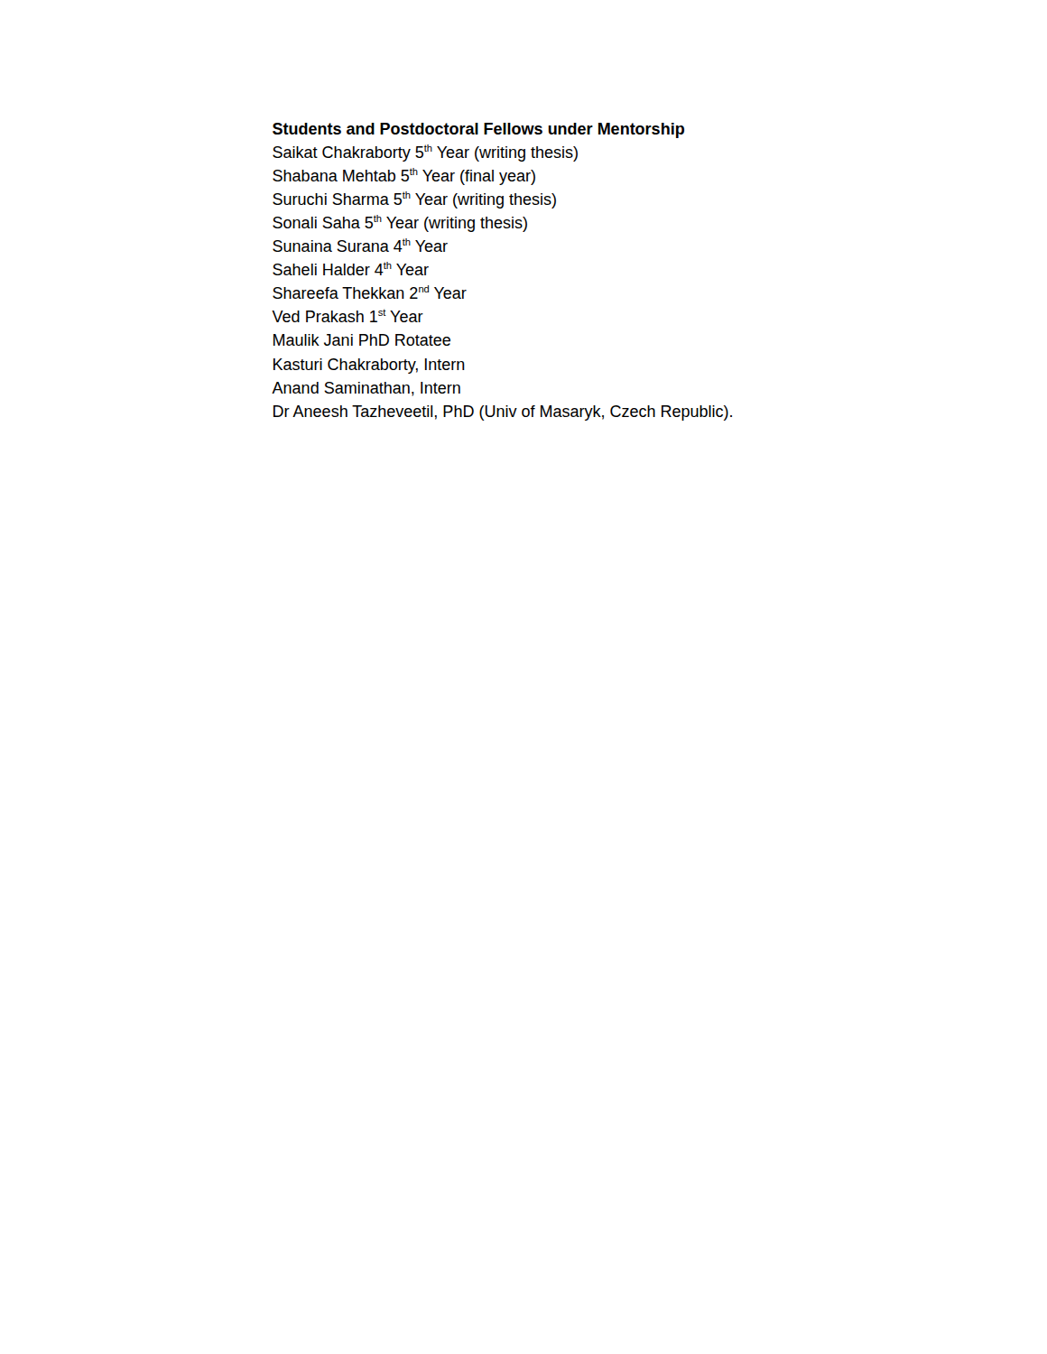Students and Postdoctoral Fellows under Mentorship
Saikat Chakraborty 5th Year (writing thesis)
Shabana Mehtab 5th Year (final year)
Suruchi Sharma 5th Year (writing thesis)
Sonali Saha 5th Year (writing thesis)
Sunaina Surana 4th Year
Saheli Halder 4th Year
Shareefa Thekkan 2nd Year
Ved Prakash 1st Year
Maulik Jani PhD Rotatee
Kasturi Chakraborty, Intern
Anand Saminathan, Intern
Dr Aneesh Tazheveetil, PhD (Univ of Masaryk, Czech Republic).